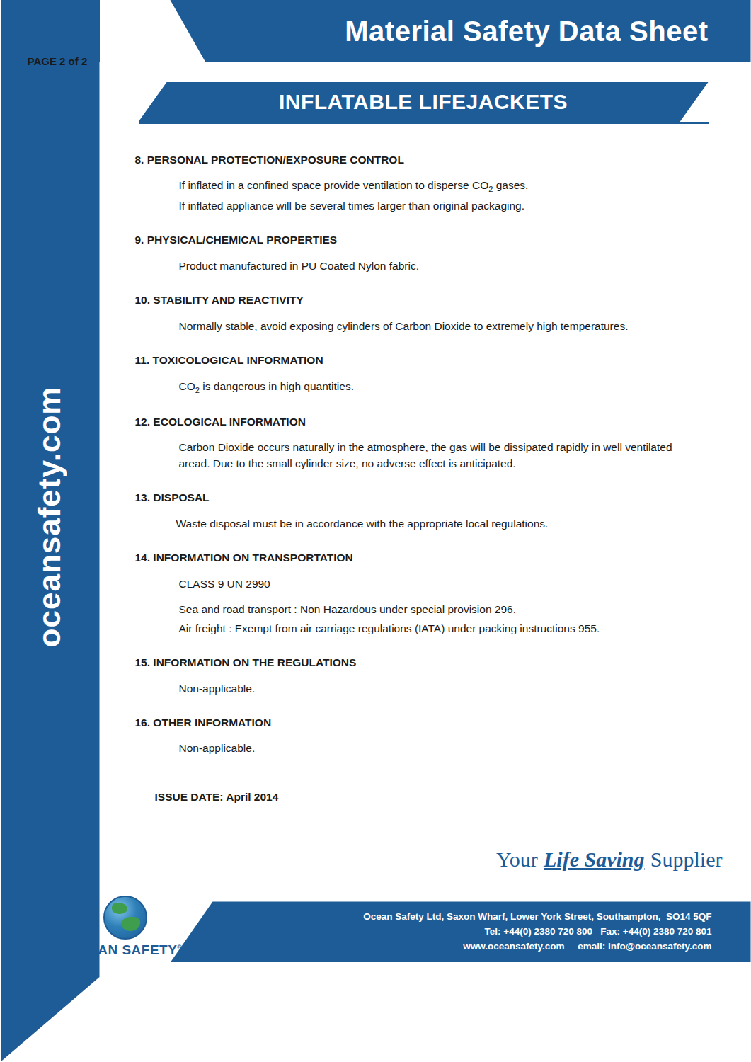Material Safety Data Sheet
PAGE 2 of 2
oceansafety.com
INFLATABLE LIFEJACKETS
8. PERSONAL PROTECTION/EXPOSURE CONTROL
If inflated in a confined space provide ventilation to disperse CO2 gases.
If inflated appliance will be several times larger than original packaging.
9. PHYSICAL/CHEMICAL PROPERTIES
Product manufactured in PU Coated Nylon fabric.
10. STABILITY AND REACTIVITY
Normally stable, avoid exposing cylinders of Carbon Dioxide to extremely high temperatures.
11. TOXICOLOGICAL INFORMATION
CO2 is dangerous in high quantities.
12. ECOLOGICAL INFORMATION
Carbon Dioxide occurs naturally in the atmosphere, the gas will be dissipated rapidly in well ventilated aread. Due to the small cylinder size, no adverse effect is anticipated.
13. DISPOSAL
Waste disposal must be in accordance with the appropriate local regulations.
14. INFORMATION ON TRANSPORTATION
CLASS 9 UN 2990
Sea and road transport : Non Hazardous under special provision 296.
Air freight : Exempt from air carriage regulations (IATA) under packing instructions 955.
15. INFORMATION ON THE REGULATIONS
Non-applicable.
16. OTHER INFORMATION
Non-applicable.
ISSUE DATE: April 2014
Your Life Saving Supplier
Ocean Safety Ltd, Saxon Wharf, Lower York Street, Southampton, SO14 5QF
Tel: +44(0) 2380 720 800 Fax: +44(0) 2380 720 801
www.oceansafety.com email: info@oceansafety.com
OCEAN SAFETY®